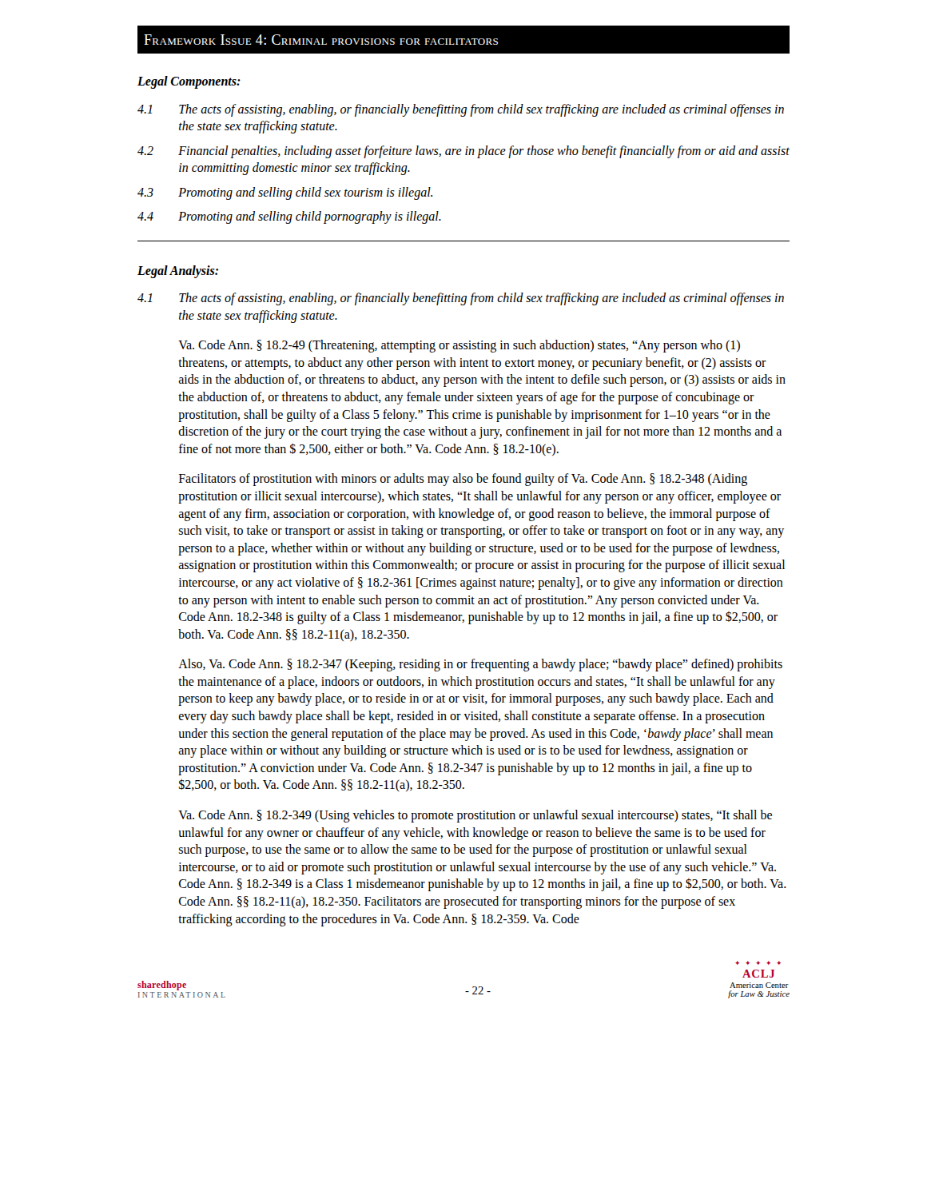Framework Issue 4: Criminal provisions for facilitators
Legal Components:
4.1 The acts of assisting, enabling, or financially benefitting from child sex trafficking are included as criminal offenses in the state sex trafficking statute.
4.2 Financial penalties, including asset forfeiture laws, are in place for those who benefit financially from or aid and assist in committing domestic minor sex trafficking.
4.3 Promoting and selling child sex tourism is illegal.
4.4 Promoting and selling child pornography is illegal.
Legal Analysis:
4.1 The acts of assisting, enabling, or financially benefitting from child sex trafficking are included as criminal offenses in the state sex trafficking statute.
Va. Code Ann. § 18.2-49 (Threatening, attempting or assisting in such abduction) states, “Any person who (1) threatens, or attempts, to abduct any other person with intent to extort money, or pecuniary benefit, or (2) assists or aids in the abduction of, or threatens to abduct, any person with the intent to defile such person, or (3) assists or aids in the abduction of, or threatens to abduct, any female under sixteen years of age for the purpose of concubinage or prostitution, shall be guilty of a Class 5 felony.” This crime is punishable by imprisonment for 1–10 years “or in the discretion of the jury or the court trying the case without a jury, confinement in jail for not more than 12 months and a fine of not more than $ 2,500, either or both.” Va. Code Ann. § 18.2-10(e).
Facilitators of prostitution with minors or adults may also be found guilty of Va. Code Ann. § 18.2-348 (Aiding prostitution or illicit sexual intercourse), which states, “It shall be unlawful for any person or any officer, employee or agent of any firm, association or corporation, with knowledge of, or good reason to believe, the immoral purpose of such visit, to take or transport or assist in taking or transporting, or offer to take or transport on foot or in any way, any person to a place, whether within or without any building or structure, used or to be used for the purpose of lewdness, assignation or prostitution within this Commonwealth; or procure or assist in procuring for the purpose of illicit sexual intercourse, or any act violative of § 18.2-361 [Crimes against nature; penalty], or to give any information or direction to any person with intent to enable such person to commit an act of prostitution.” Any person convicted under Va. Code Ann. 18.2-348 is guilty of a Class 1 misdemeanor, punishable by up to 12 months in jail, a fine up to $2,500, or both. Va. Code Ann. §§ 18.2-11(a), 18.2-350.
Also, Va. Code Ann. § 18.2-347 (Keeping, residing in or frequenting a bawdy place; “bawdy place” defined) prohibits the maintenance of a place, indoors or outdoors, in which prostitution occurs and states, “It shall be unlawful for any person to keep any bawdy place, or to reside in or at or visit, for immoral purposes, any such bawdy place. Each and every day such bawdy place shall be kept, resided in or visited, shall constitute a separate offense. In a prosecution under this section the general reputation of the place may be proved. As used in this Code, ‘bawdy place’ shall mean any place within or without any building or structure which is used or is to be used for lewdness, assignation or prostitution.” A conviction under Va. Code Ann. § 18.2-347 is punishable by up to 12 months in jail, a fine up to $2,500, or both. Va. Code Ann. §§ 18.2-11(a), 18.2-350.
Va. Code Ann. § 18.2-349 (Using vehicles to promote prostitution or unlawful sexual intercourse) states, “It shall be unlawful for any owner or chauffeur of any vehicle, with knowledge or reason to believe the same is to be used for such purpose, to use the same or to allow the same to be used for the purpose of prostitution or unlawful sexual intercourse, or to aid or promote such prostitution or unlawful sexual intercourse by the use of any such vehicle.” Va. Code Ann. § 18.2-349 is a Class 1 misdemeanor punishable by up to 12 months in jail, a fine up to $2,500, or both. Va. Code Ann. §§ 18.2-11(a), 18.2-350. Facilitators are prosecuted for transporting minors for the purpose of sex trafficking according to the procedures in Va. Code Ann. § 18.2-359. Va. Code
sharedhope
INTERNATIONAL
- 22 -
✦ ✦ ✦ ✦ ✦
ACLJ
American Centerfor Law & Justice